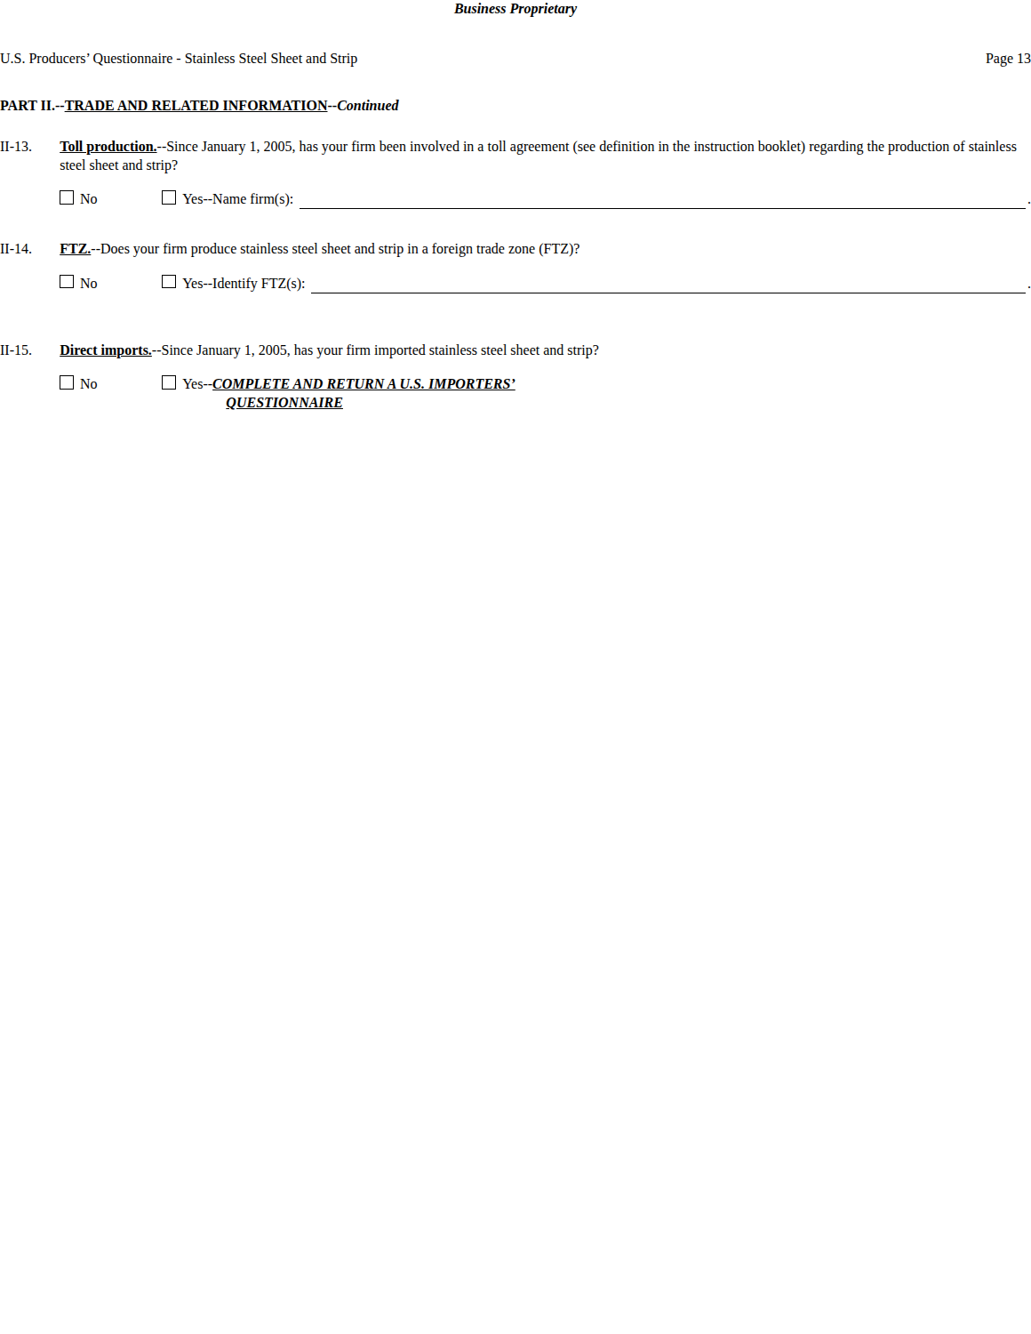Business Proprietary
U.S. Producers’ Questionnaire - Stainless Steel Sheet and Strip
Page 13
PART II.--TRADE AND RELATED INFORMATION--Continued
II-13.
Toll production.--Since January 1, 2005, has your firm been involved in a toll agreement (see definition in the instruction booklet) regarding the production of stainless steel sheet and strip?
No
Yes--Name firm(s): .
II-14.
FTZ.--Does your firm produce stainless steel sheet and strip in a foreign trade zone (FTZ)?
No
Yes--Identify FTZ(s): .
II-15.
Direct imports.--Since January 1, 2005, has your firm imported stainless steel sheet and strip?
No
Yes--COMPLETE AND RETURN A U.S. IMPORTERS’
QUESTIONNAIRE